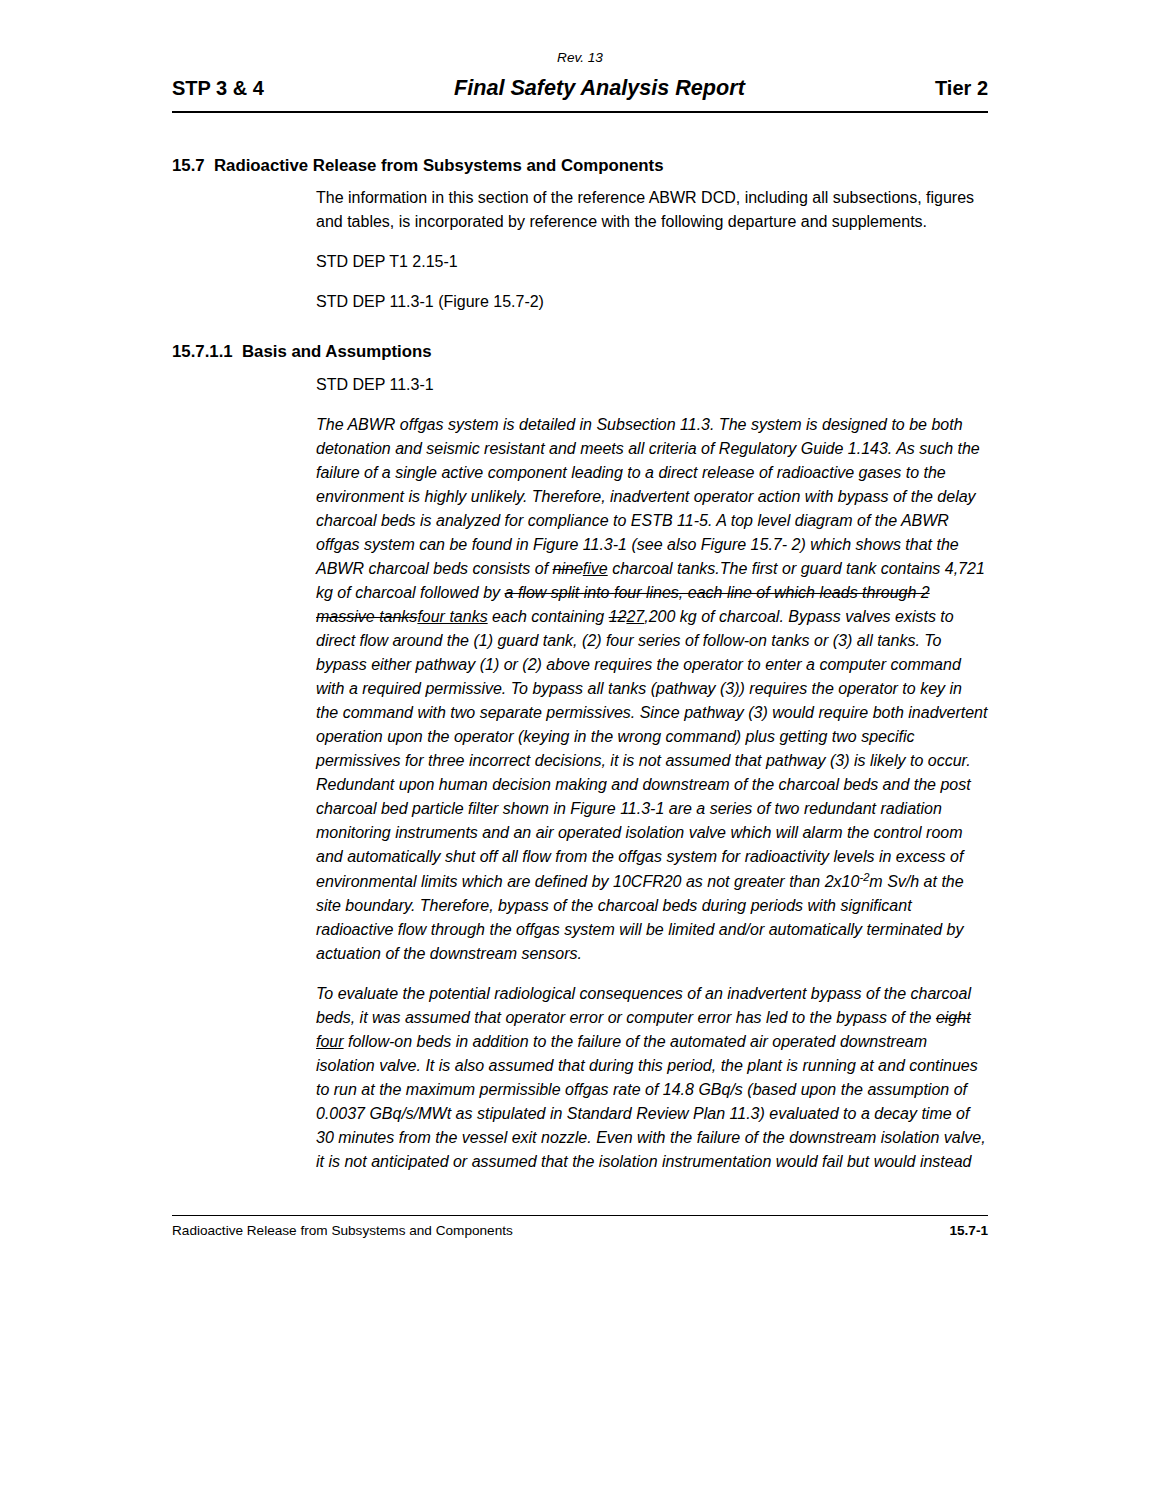Rev. 13
STP 3 & 4
Final Safety Analysis Report
Tier 2
15.7 Radioactive Release from Subsystems and Components
The information in this section of the reference ABWR DCD, including all subsections, figures and tables, is incorporated by reference with the following departure and supplements.
STD DEP T1 2.15-1
STD DEP 11.3-1 (Figure 15.7-2)
15.7.1.1 Basis and Assumptions
STD DEP 11.3-1
The ABWR offgas system is detailed in Subsection 11.3. The system is designed to be both detonation and seismic resistant and meets all criteria of Regulatory Guide 1.143. As such the failure of a single active component leading to a direct release of radioactive gases to the environment is highly unlikely. Therefore, inadvertent operator action with bypass of the delay charcoal beds is analyzed for compliance to ESTB 11-5. A top level diagram of the ABWR offgas system can be found in Figure 11.3-1 (see also Figure 15.7- 2) which shows that the ABWR charcoal beds consists of nine five charcoal tanks.The first or guard tank contains 4,721 kg of charcoal followed by a flow split into four lines, each line of which leads through 2 massive tanks four tanks each containing 1227,200 kg of charcoal. Bypass valves exists to direct flow around the (1) guard tank, (2) four series of follow-on tanks or (3) all tanks. To bypass either pathway (1) or (2) above requires the operator to enter a computer command with a required permissive. To bypass all tanks (pathway (3)) requires the operator to key in the command with two separate permissives. Since pathway (3) would require both inadvertent operation upon the operator (keying in the wrong command) plus getting two specific permissives for three incorrect decisions, it is not assumed that pathway (3) is likely to occur. Redundant upon human decision making and downstream of the charcoal beds and the post charcoal bed particle filter shown in Figure 11.3-1 are a series of two redundant radiation monitoring instruments and an air operated isolation valve which will alarm the control room and automatically shut off all flow from the offgas system for radioactivity levels in excess of environmental limits which are defined by 10CFR20 as not greater than 2x10-2m Sv/h at the site boundary. Therefore, bypass of the charcoal beds during periods with significant radioactive flow through the offgas system will be limited and/or automatically terminated by actuation of the downstream sensors.
To evaluate the potential radiological consequences of an inadvertent bypass of the charcoal beds, it was assumed that operator error or computer error has led to the bypass of the eight four follow-on beds in addition to the failure of the automated air operated downstream isolation valve. It is also assumed that during this period, the plant is running at and continues to run at the maximum permissible offgas rate of 14.8 GBq/s (based upon the assumption of 0.0037 GBq/s/MWt as stipulated in Standard Review Plan 11.3) evaluated to a decay time of 30 minutes from the vessel exit nozzle. Even with the failure of the downstream isolation valve, it is not anticipated or assumed that the isolation instrumentation would fail but would instead
Radioactive Release from Subsystems and Components
15.7-1